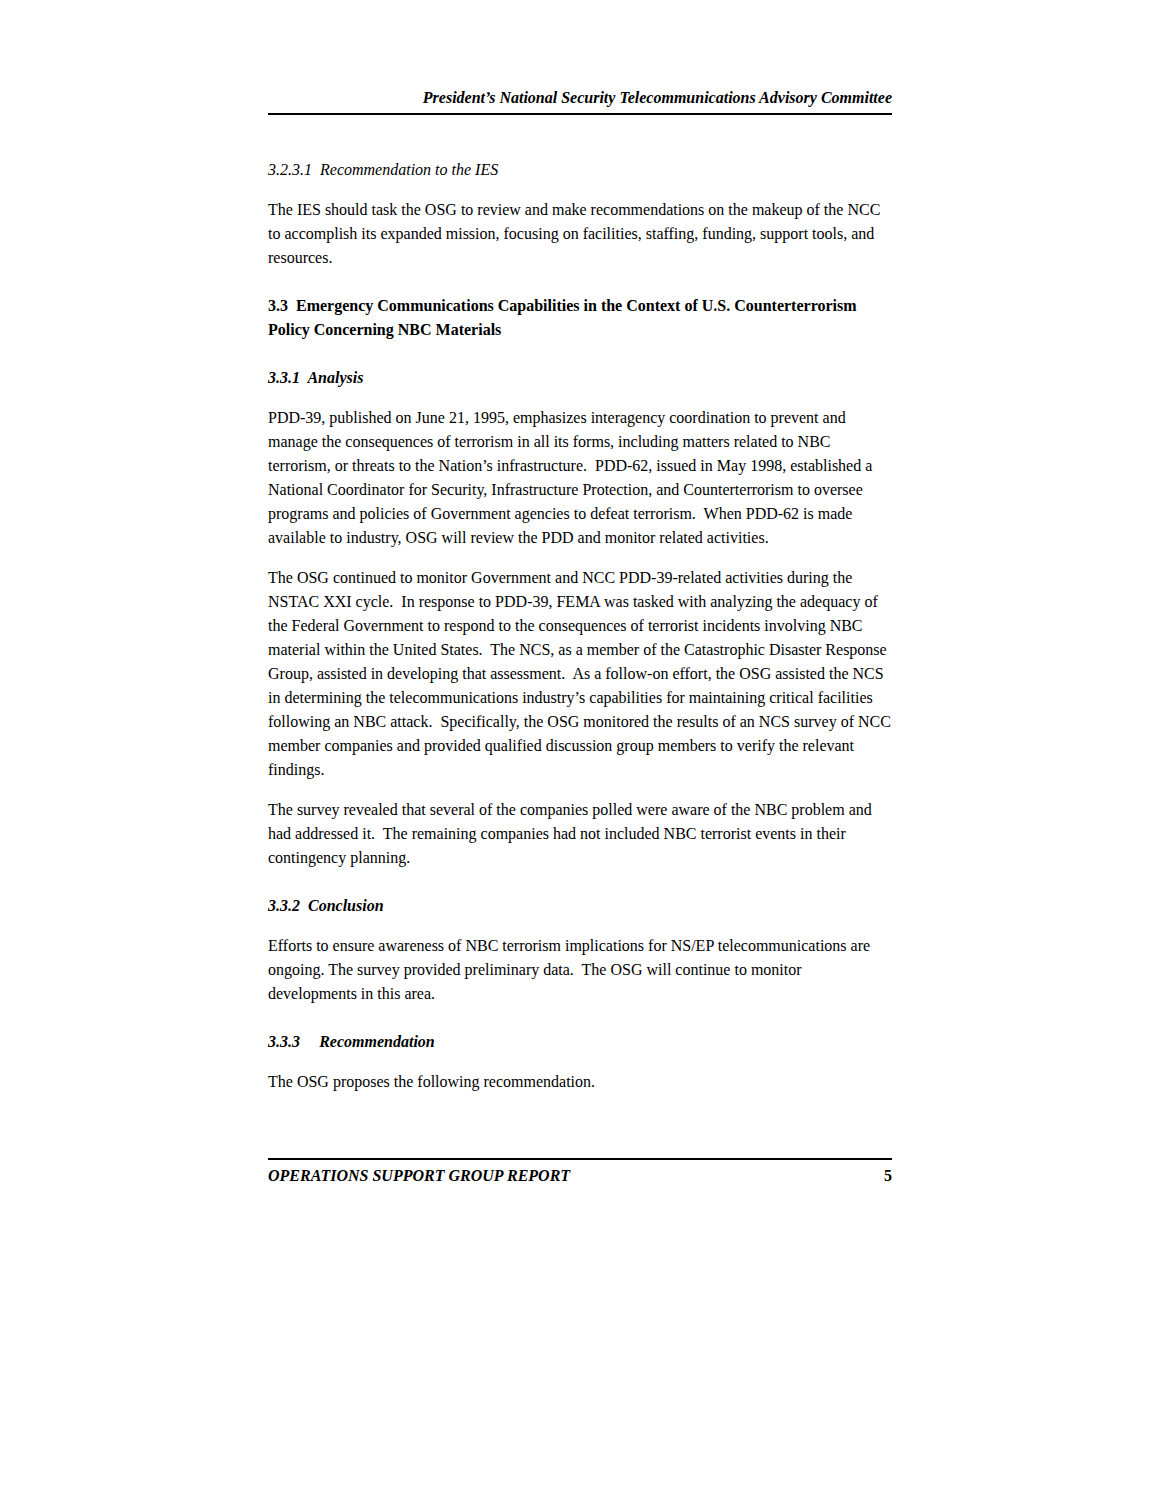President’s National Security Telecommunications Advisory Committee
3.2.3.1 Recommendation to the IES
The IES should task the OSG to review and make recommendations on the makeup of the NCC to accomplish its expanded mission, focusing on facilities, staffing, funding, support tools, and resources.
3.3 Emergency Communications Capabilities in the Context of U.S. Counterterrorism Policy Concerning NBC Materials
3.3.1 Analysis
PDD-39, published on June 21, 1995, emphasizes interagency coordination to prevent and manage the consequences of terrorism in all its forms, including matters related to NBC terrorism, or threats to the Nation’s infrastructure. PDD-62, issued in May 1998, established a National Coordinator for Security, Infrastructure Protection, and Counterterrorism to oversee programs and policies of Government agencies to defeat terrorism. When PDD-62 is made available to industry, OSG will review the PDD and monitor related activities.
The OSG continued to monitor Government and NCC PDD-39-related activities during the NSTAC XXI cycle. In response to PDD-39, FEMA was tasked with analyzing the adequacy of the Federal Government to respond to the consequences of terrorist incidents involving NBC material within the United States. The NCS, as a member of the Catastrophic Disaster Response Group, assisted in developing that assessment. As a follow-on effort, the OSG assisted the NCS in determining the telecommunications industry’s capabilities for maintaining critical facilities following an NBC attack. Specifically, the OSG monitored the results of an NCS survey of NCC member companies and provided qualified discussion group members to verify the relevant findings.
The survey revealed that several of the companies polled were aware of the NBC problem and had addressed it. The remaining companies had not included NBC terrorist events in their contingency planning.
3.3.2 Conclusion
Efforts to ensure awareness of NBC terrorism implications for NS/EP telecommunications are ongoing. The survey provided preliminary data. The OSG will continue to monitor developments in this area.
3.3.3 Recommendation
The OSG proposes the following recommendation.
OPERATIONS SUPPORT GROUP REPORT 5